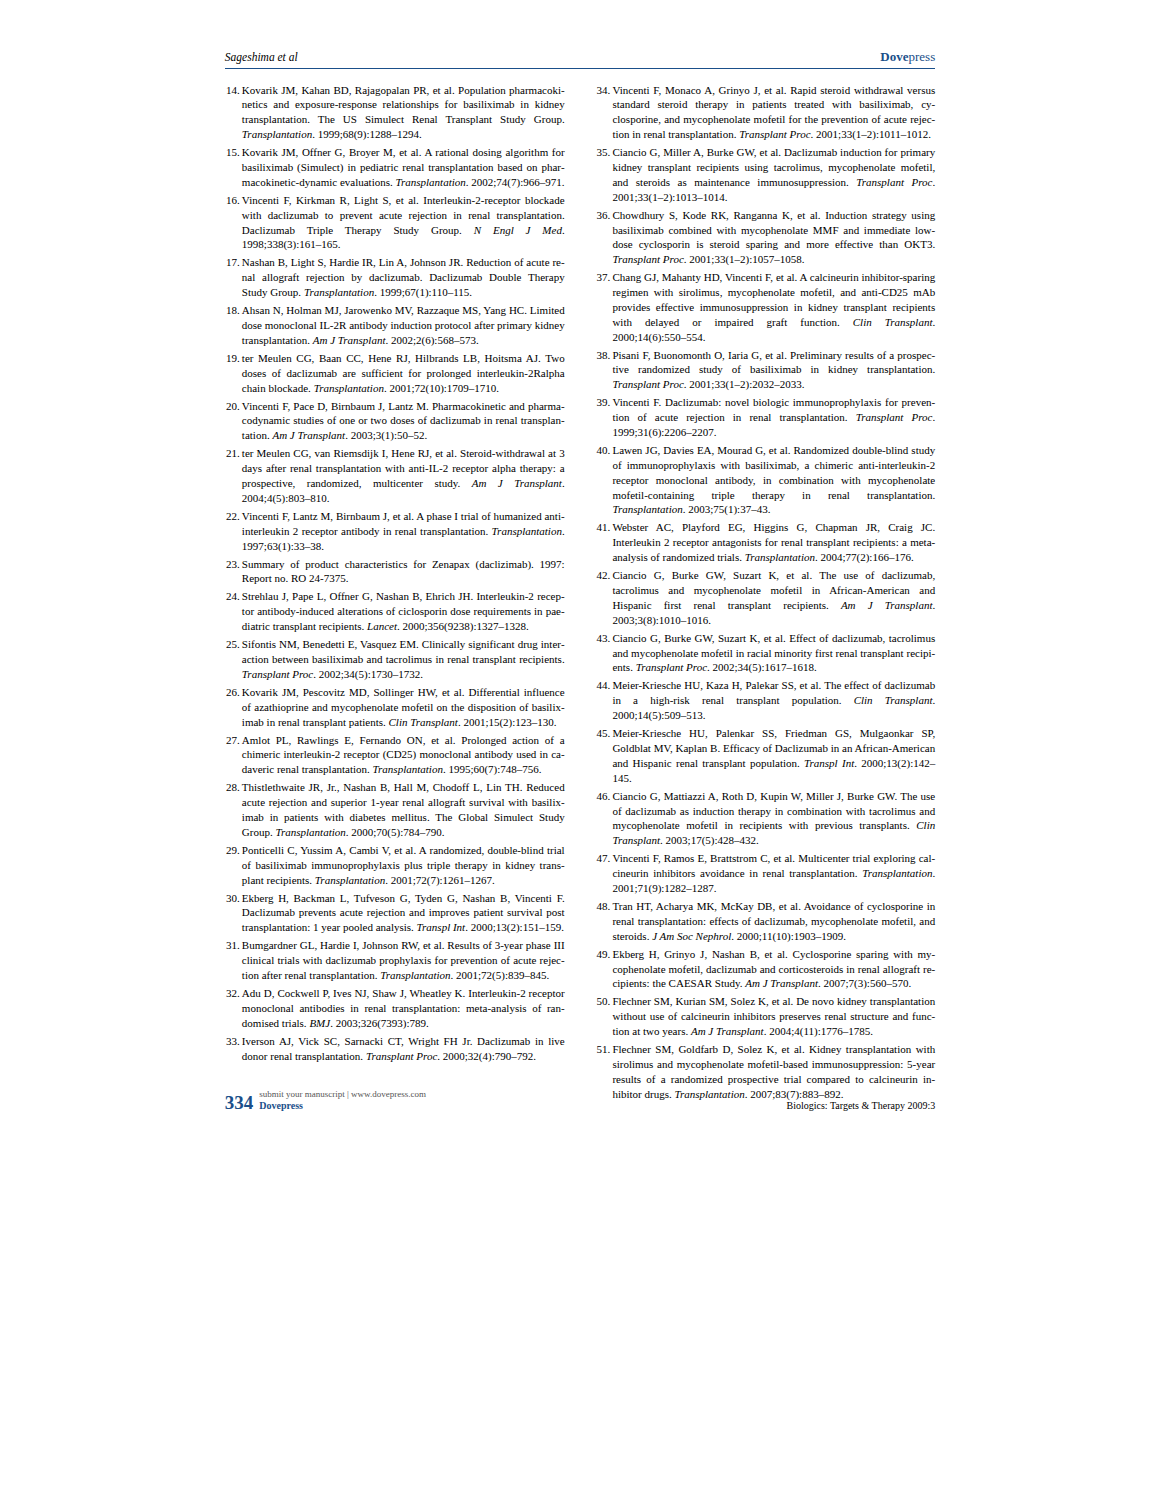Sageshima et al
Dove press
14. Kovarik JM, Kahan BD, Rajagopalan PR, et al. Population pharmacokinetics and exposure-response relationships for basiliximab in kidney transplantation. The US Simulect Renal Transplant Study Group. Transplantation. 1999;68(9):1288–1294.
15. Kovarik JM, Offner G, Broyer M, et al. A rational dosing algorithm for basiliximab (Simulect) in pediatric renal transplantation based on pharmacokinetic-dynamic evaluations. Transplantation. 2002;74(7):966–971.
16. Vincenti F, Kirkman R, Light S, et al. Interleukin-2-receptor blockade with daclizumab to prevent acute rejection in renal transplantation. Daclizumab Triple Therapy Study Group. N Engl J Med. 1998;338(3):161–165.
17. Nashan B, Light S, Hardie IR, Lin A, Johnson JR. Reduction of acute renal allograft rejection by daclizumab. Daclizumab Double Therapy Study Group. Transplantation. 1999;67(1):110–115.
18. Ahsan N, Holman MJ, Jarowenko MV, Razzaque MS, Yang HC. Limited dose monoclonal IL-2R antibody induction protocol after primary kidney transplantation. Am J Transplant. 2002;2(6):568–573.
19. ter Meulen CG, Baan CC, Hene RJ, Hilbrands LB, Hoitsma AJ. Two doses of daclizumab are sufficient for prolonged interleukin-2Ralpha chain blockade. Transplantation. 2001;72(10):1709–1710.
20. Vincenti F, Pace D, Birnbaum J, Lantz M. Pharmacokinetic and pharmacodynamic studies of one or two doses of daclizumab in renal transplantation. Am J Transplant. 2003;3(1):50–52.
21. ter Meulen CG, van Riemsdijk I, Hene RJ, et al. Steroid-withdrawal at 3 days after renal transplantation with anti-IL-2 receptor alpha therapy: a prospective, randomized, multicenter study. Am J Transplant. 2004;4(5):803–810.
22. Vincenti F, Lantz M, Birnbaum J, et al. A phase I trial of humanized anti-interleukin 2 receptor antibody in renal transplantation. Transplantation. 1997;63(1):33–38.
23. Summary of product characteristics for Zenapax (daclizimab). 1997: Report no. RO 24-7375.
24. Strehlau J, Pape L, Offner G, Nashan B, Ehrich JH. Interleukin-2 receptor antibody-induced alterations of ciclosporin dose requirements in paediatric transplant recipients. Lancet. 2000;356(9238):1327–1328.
25. Sifontis NM, Benedetti E, Vasquez EM. Clinically significant drug interaction between basiliximab and tacrolimus in renal transplant recipients. Transplant Proc. 2002;34(5):1730–1732.
26. Kovarik JM, Pescovitz MD, Sollinger HW, et al. Differential influence of azathioprine and mycophenolate mofetil on the disposition of basiliximab in renal transplant patients. Clin Transplant. 2001;15(2):123–130.
27. Amlot PL, Rawlings E, Fernando ON, et al. Prolonged action of a chimeric interleukin-2 receptor (CD25) monoclonal antibody used in cadaveric renal transplantation. Transplantation. 1995;60(7):748–756.
28. Thistlethwaite JR, Jr., Nashan B, Hall M, Chodoff L, Lin TH. Reduced acute rejection and superior 1-year renal allograft survival with basiliximab in patients with diabetes mellitus. The Global Simulect Study Group. Transplantation. 2000;70(5):784–790.
29. Ponticelli C, Yussim A, Cambi V, et al. A randomized, double-blind trial of basiliximab immunoprophylaxis plus triple therapy in kidney transplant recipients. Transplantation. 2001;72(7):1261–1267.
30. Ekberg H, Backman L, Tufveson G, Tyden G, Nashan B, Vincenti F. Daclizumab prevents acute rejection and improves patient survival post transplantation: 1 year pooled analysis. Transpl Int. 2000;13(2):151–159.
31. Bumgardner GL, Hardie I, Johnson RW, et al. Results of 3-year phase III clinical trials with daclizumab prophylaxis for prevention of acute rejection after renal transplantation. Transplantation. 2001;72(5):839–845.
32. Adu D, Cockwell P, Ives NJ, Shaw J, Wheatley K. Interleukin-2 receptor monoclonal antibodies in renal transplantation: meta-analysis of randomised trials. BMJ. 2003;326(7393):789.
33. Iverson AJ, Vick SC, Sarnacki CT, Wright FH Jr. Daclizumab in live donor renal transplantation. Transplant Proc. 2000;32(4):790–792.
34. Vincenti F, Monaco A, Grinyo J, et al. Rapid steroid withdrawal versus standard steroid therapy in patients treated with basiliximab, cyclosporine, and mycophenolate mofetil for the prevention of acute rejection in renal transplantation. Transplant Proc. 2001;33(1–2):1011–1012.
35. Ciancio G, Miller A, Burke GW, et al. Daclizumab induction for primary kidney transplant recipients using tacrolimus, mycophenolate mofetil, and steroids as maintenance immunosuppression. Transplant Proc. 2001;33(1–2):1013–1014.
36. Chowdhury S, Kode RK, Ranganna K, et al. Induction strategy using basiliximab combined with mycophenolate MMF and immediate low-dose cyclosporin is steroid sparing and more effective than OKT3. Transplant Proc. 2001;33(1–2):1057–1058.
37. Chang GJ, Mahanty HD, Vincenti F, et al. A calcineurin inhibitor-sparing regimen with sirolimus, mycophenolate mofetil, and anti-CD25 mAb provides effective immunosuppression in kidney transplant recipients with delayed or impaired graft function. Clin Transplant. 2000;14(6):550–554.
38. Pisani F, Buonomonth O, Iaria G, et al. Preliminary results of a prospective randomized study of basiliximab in kidney transplantation. Transplant Proc. 2001;33(1–2):2032–2033.
39. Vincenti F. Daclizumab: novel biologic immunoprophylaxis for prevention of acute rejection in renal transplantation. Transplant Proc. 1999;31(6):2206–2207.
40. Lawen JG, Davies EA, Mourad G, et al. Randomized double-blind study of immunoprophylaxis with basiliximab, a chimeric anti-interleukin-2 receptor monoclonal antibody, in combination with mycophenolate mofetil-containing triple therapy in renal transplantation. Transplantation. 2003;75(1):37–43.
41. Webster AC, Playford EG, Higgins G, Chapman JR, Craig JC. Interleukin 2 receptor antagonists for renal transplant recipients: a meta-analysis of randomized trials. Transplantation. 2004;77(2):166–176.
42. Ciancio G, Burke GW, Suzart K, et al. The use of daclizumab, tacrolimus and mycophenolate mofetil in African-American and Hispanic first renal transplant recipients. Am J Transplant. 2003;3(8):1010–1016.
43. Ciancio G, Burke GW, Suzart K, et al. Effect of daclizumab, tacrolimus and mycophenolate mofetil in racial minority first renal transplant recipients. Transplant Proc. 2002;34(5):1617–1618.
44. Meier-Kriesche HU, Kaza H, Palekar SS, et al. The effect of daclizumab in a high-risk renal transplant population. Clin Transplant. 2000;14(5):509–513.
45. Meier-Kriesche HU, Palenkar SS, Friedman GS, Mulgaonkar SP, Goldblat MV, Kaplan B. Efficacy of Daclizumab in an African-American and Hispanic renal transplant population. Transpl Int. 2000;13(2):142–145.
46. Ciancio G, Mattiazzi A, Roth D, Kupin W, Miller J, Burke GW. The use of daclizumab as induction therapy in combination with tacrolimus and mycophenolate mofetil in recipients with previous transplants. Clin Transplant. 2003;17(5):428–432.
47. Vincenti F, Ramos E, Brattstrom C, et al. Multicenter trial exploring calcineurin inhibitors avoidance in renal transplantation. Transplantation. 2001;71(9):1282–1287.
48. Tran HT, Acharya MK, McKay DB, et al. Avoidance of cyclosporine in renal transplantation: effects of daclizumab, mycophenolate mofetil, and steroids. J Am Soc Nephrol. 2000;11(10):1903–1909.
49. Ekberg H, Grinyo J, Nashan B, et al. Cyclosporine sparing with mycophenolate mofetil, daclizumab and corticosteroids in renal allograft recipients: the CAESAR Study. Am J Transplant. 2007;7(3):560–570.
50. Flechner SM, Kurian SM, Solez K, et al. De novo kidney transplantation without use of calcineurin inhibitors preserves renal structure and function at two years. Am J Transplant. 2004;4(11):1776–1785.
51. Flechner SM, Goldfarb D, Solez K, et al. Kidney transplantation with sirolimus and mycophenolate mofetil-based immunosuppression: 5-year results of a randomized prospective trial compared to calcineurin inhibitor drugs. Transplantation. 2007;83(7):883–892.
334
submit your manuscript | www.dovepress.com Dovepress
Biologics: Targets & Therapy 2009:3